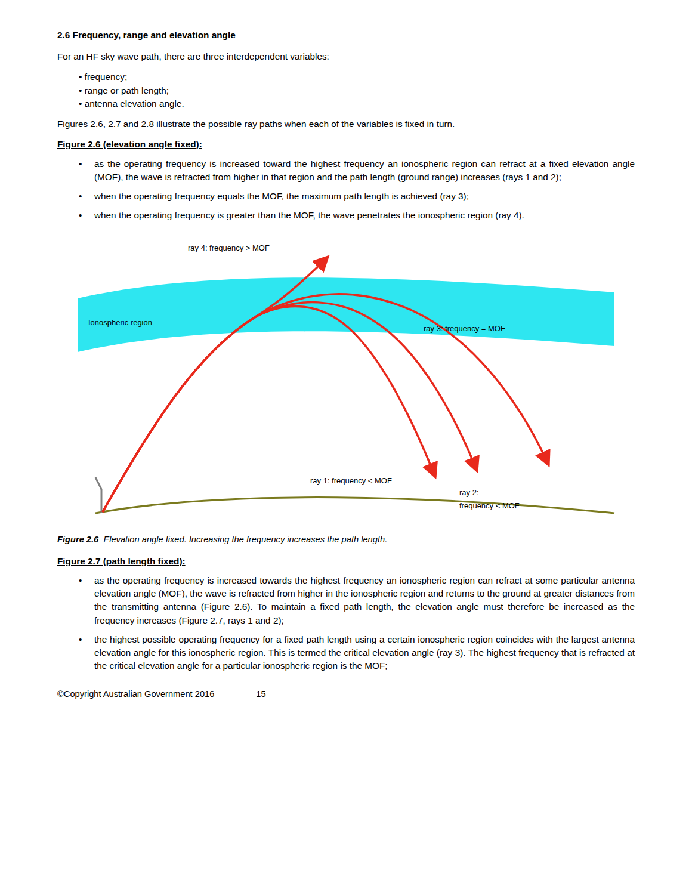2.6 Frequency, range and elevation angle
For an HF sky wave path, there are three interdependent variables:
• frequency;
• range or path length;
• antenna elevation angle.
Figures 2.6, 2.7 and 2.8 illustrate the possible ray paths when each of the variables is fixed in turn.
Figure 2.6 (elevation angle fixed):
as the operating frequency is increased toward the highest frequency an ionospheric region can refract at a fixed elevation angle (MOF), the wave is refracted from higher in that region and the path length (ground range) increases (rays 1 and 2);
when the operating frequency equals the MOF, the maximum path length is achieved (ray 3);
when the operating frequency is greater than the MOF, the wave penetrates the ionospheric region (ray 4).
ray 4: frequency > MOF Ionospheric region ray 3: frequency = MOF ray 1: frequency < MOF ray 2: frequency < MOF
Figure 2.6 Elevation angle fixed. Increasing the frequency increases the path length.
Figure 2.7 (path length fixed):
as the operating frequency is increased towards the highest frequency an ionospheric region can refract at some particular antenna elevation angle (MOF), the wave is refracted from higher in the ionospheric region and returns to the ground at greater distances from the transmitting antenna (Figure 2.6). To maintain a fixed path length, the elevation angle must therefore be increased as the frequency increases (Figure 2.7, rays 1 and 2);
the highest possible operating frequency for a fixed path length using a certain ionospheric region coincides with the largest antenna elevation angle for this ionospheric region. This is termed the critical elevation angle (ray 3). The highest frequency that is refracted at the critical elevation angle for a particular ionospheric region is the MOF;
©Copyright Australian Government 201615